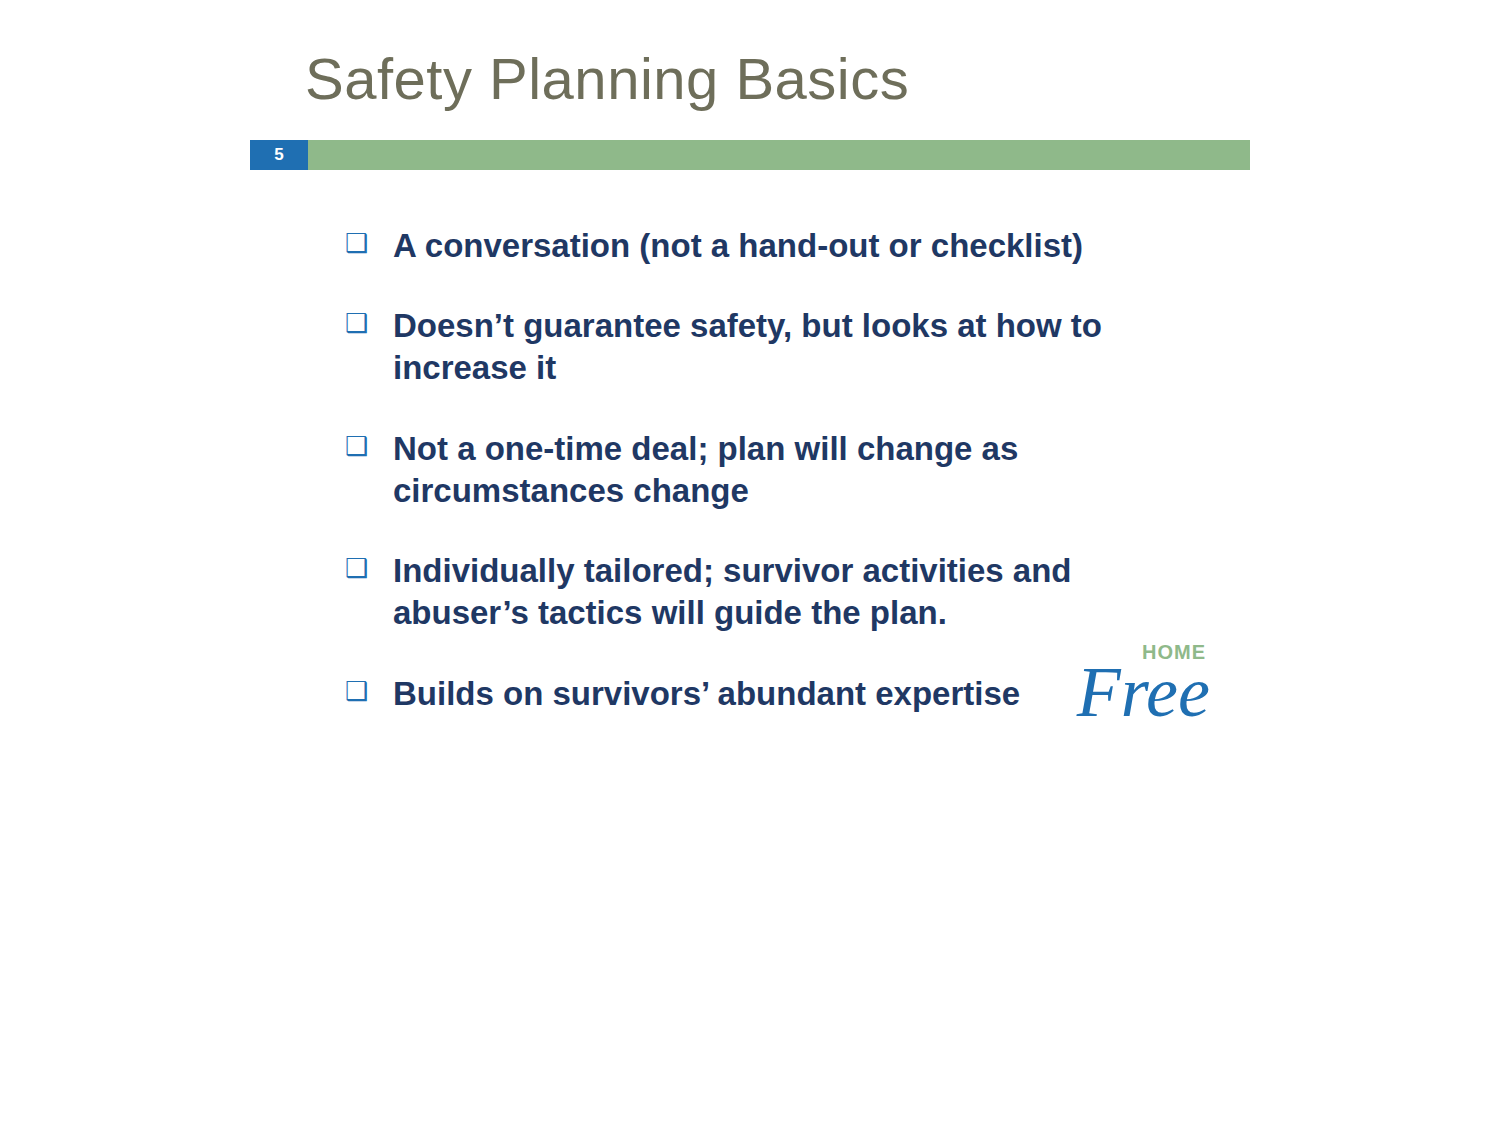Safety Planning Basics
5
A conversation (not a hand-out or checklist)
Doesn’t guarantee safety, but looks at how to increase it
Not a one-time deal; plan will change as circumstances change
Individually tailored; survivor activities and abuser’s tactics will guide the plan.
Builds on survivors’ abundant expertise
HOME Free